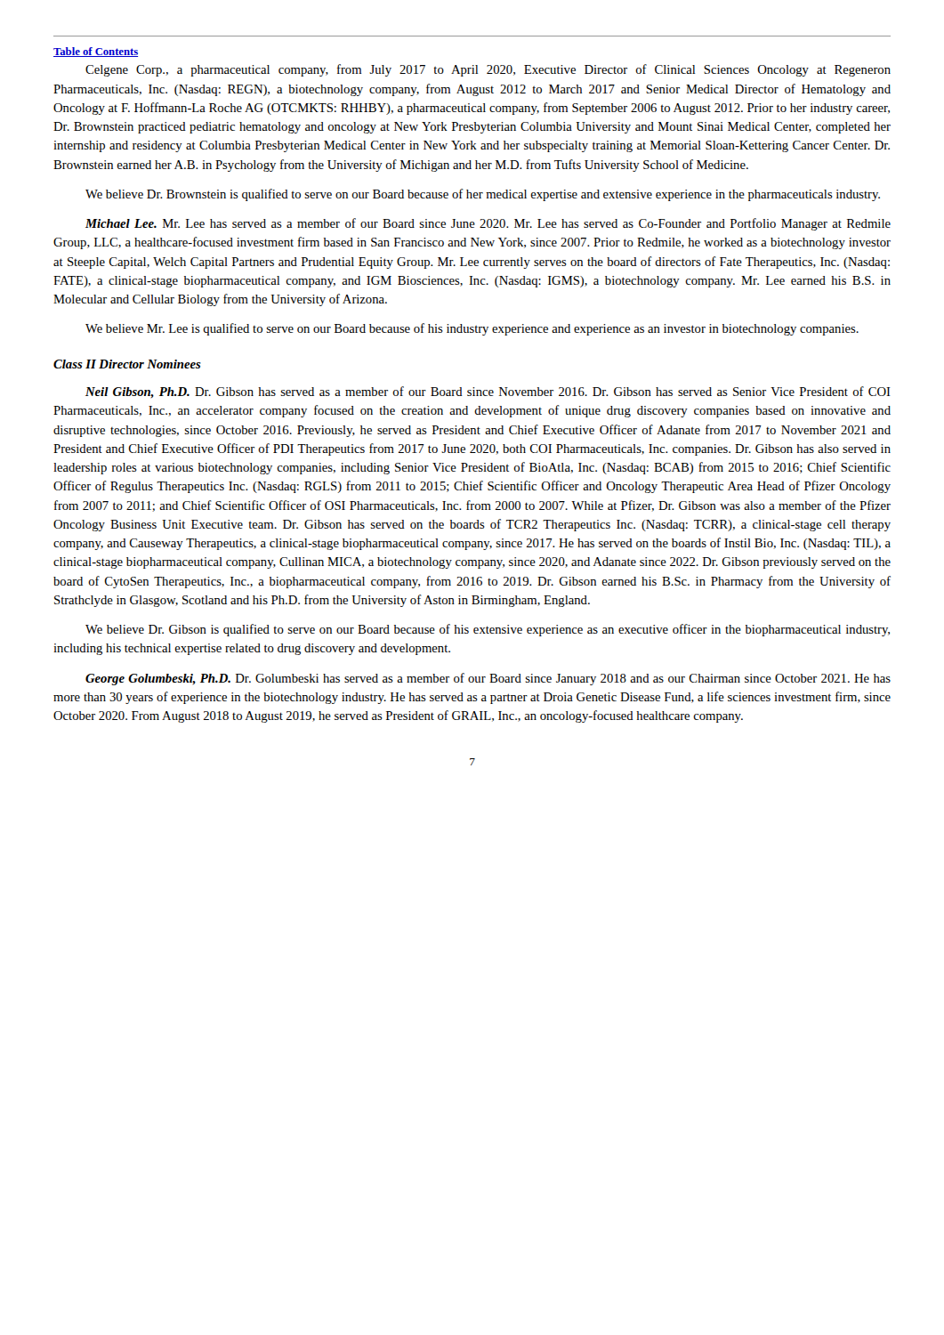Table of Contents
Celgene Corp., a pharmaceutical company, from July 2017 to April 2020, Executive Director of Clinical Sciences Oncology at Regeneron Pharmaceuticals, Inc. (Nasdaq: REGN), a biotechnology company, from August 2012 to March 2017 and Senior Medical Director of Hematology and Oncology at F. Hoffmann-La Roche AG (OTCMKTS: RHHBY), a pharmaceutical company, from September 2006 to August 2012. Prior to her industry career, Dr. Brownstein practiced pediatric hematology and oncology at New York Presbyterian Columbia University and Mount Sinai Medical Center, completed her internship and residency at Columbia Presbyterian Medical Center in New York and her subspecialty training at Memorial Sloan-Kettering Cancer Center. Dr. Brownstein earned her A.B. in Psychology from the University of Michigan and her M.D. from Tufts University School of Medicine.
We believe Dr. Brownstein is qualified to serve on our Board because of her medical expertise and extensive experience in the pharmaceuticals industry.
Michael Lee. Mr. Lee has served as a member of our Board since June 2020. Mr. Lee has served as Co-Founder and Portfolio Manager at Redmile Group, LLC, a healthcare-focused investment firm based in San Francisco and New York, since 2007. Prior to Redmile, he worked as a biotechnology investor at Steeple Capital, Welch Capital Partners and Prudential Equity Group. Mr. Lee currently serves on the board of directors of Fate Therapeutics, Inc. (Nasdaq: FATE), a clinical-stage biopharmaceutical company, and IGM Biosciences, Inc. (Nasdaq: IGMS), a biotechnology company. Mr. Lee earned his B.S. in Molecular and Cellular Biology from the University of Arizona.
We believe Mr. Lee is qualified to serve on our Board because of his industry experience and experience as an investor in biotechnology companies.
Class II Director Nominees
Neil Gibson, Ph.D. Dr. Gibson has served as a member of our Board since November 2016. Dr. Gibson has served as Senior Vice President of COI Pharmaceuticals, Inc., an accelerator company focused on the creation and development of unique drug discovery companies based on innovative and disruptive technologies, since October 2016. Previously, he served as President and Chief Executive Officer of Adanate from 2017 to November 2021 and President and Chief Executive Officer of PDI Therapeutics from 2017 to June 2020, both COI Pharmaceuticals, Inc. companies. Dr. Gibson has also served in leadership roles at various biotechnology companies, including Senior Vice President of BioAtla, Inc. (Nasdaq: BCAB) from 2015 to 2016; Chief Scientific Officer of Regulus Therapeutics Inc. (Nasdaq: RGLS) from 2011 to 2015; Chief Scientific Officer and Oncology Therapeutic Area Head of Pfizer Oncology from 2007 to 2011; and Chief Scientific Officer of OSI Pharmaceuticals, Inc. from 2000 to 2007. While at Pfizer, Dr. Gibson was also a member of the Pfizer Oncology Business Unit Executive team. Dr. Gibson has served on the boards of TCR2 Therapeutics Inc. (Nasdaq: TCRR), a clinical-stage cell therapy company, and Causeway Therapeutics, a clinical-stage biopharmaceutical company, since 2017. He has served on the boards of Instil Bio, Inc. (Nasdaq: TIL), a clinical-stage biopharmaceutical company, Cullinan MICA, a biotechnology company, since 2020, and Adanate since 2022. Dr. Gibson previously served on the board of CytoSen Therapeutics, Inc., a biopharmaceutical company, from 2016 to 2019. Dr. Gibson earned his B.Sc. in Pharmacy from the University of Strathclyde in Glasgow, Scotland and his Ph.D. from the University of Aston in Birmingham, England.
We believe Dr. Gibson is qualified to serve on our Board because of his extensive experience as an executive officer in the biopharmaceutical industry, including his technical expertise related to drug discovery and development.
George Golumbeski, Ph.D. Dr. Golumbeski has served as a member of our Board since January 2018 and as our Chairman since October 2021. He has more than 30 years of experience in the biotechnology industry. He has served as a partner at Droia Genetic Disease Fund, a life sciences investment firm, since October 2020. From August 2018 to August 2019, he served as President of GRAIL, Inc., an oncology-focused healthcare company.
7